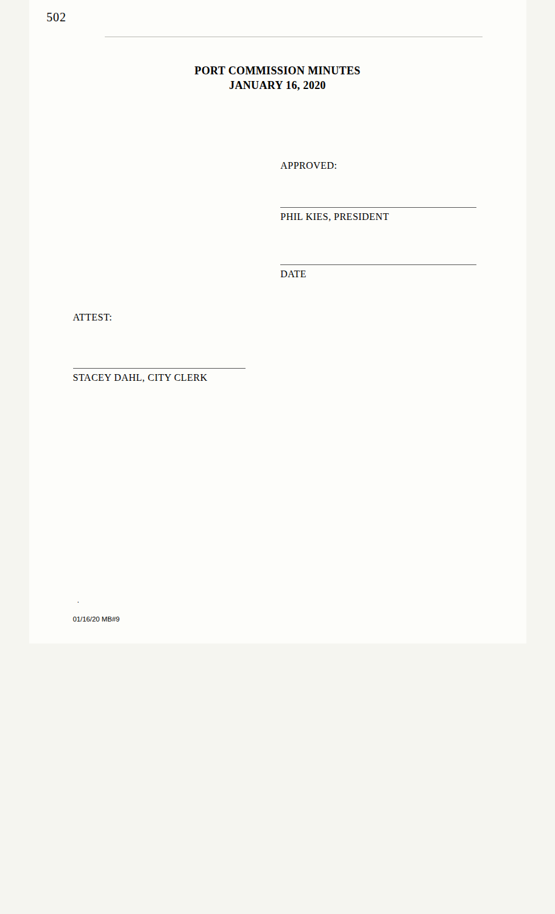502
PORT COMMISSION MINUTES
JANUARY 16, 2020
APPROVED:
PHIL KIES, PRESIDENT
DATE
ATTEST:
STACEY DAHL, CITY CLERK
·
01/16/20 MB#9